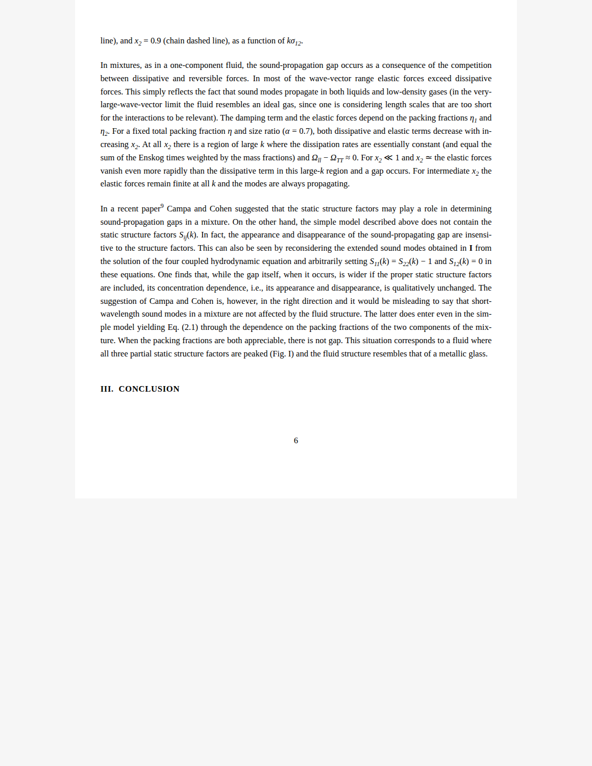line), and x2 = 0.9 (chain dashed line), as a function of kσ12.
In mixtures, as in a one-component fluid, the sound-propagation gap occurs as a consequence of the competition between dissipative and reversible forces. In most of the wave-vector range elastic forces exceed dissipative forces. This simply reflects the fact that sound modes propagate in both liquids and low-density gases (in the very-large-wave-vector limit the fluid resembles an ideal gas, since one is considering length scales that are too short for the interactions to be relevant). The damping term and the elastic forces depend on the packing fractions η1 and η2. For a fixed total packing fraction η and size ratio (α = 0.7), both dissipative and elastic terms decrease with increasing x2. At all x2 there is a region of large k where the dissipation rates are essentially constant (and equal the sum of the Enskog times weighted by the mass fractions) and Ωll − ΩTT ≈ 0. For x2 ≪ 1 and x2 ≃ the elastic forces vanish even more rapidly than the dissipative term in this large-k region and a gap occurs. For intermediate x2 the elastic forces remain finite at all k and the modes are always propagating.
In a recent paper9 Campa and Cohen suggested that the static structure factors may play a role in determining sound-propagation gaps in a mixture. On the other hand, the simple model described above does not contain the static structure factors Sij(k). In fact, the appearance and disappearance of the sound-propagating gap are insensitive to the structure factors. This can also be seen by reconsidering the extended sound modes obtained in I from the solution of the four coupled hydrodynamic equation and arbitrarily setting S11(k) = S22(k) − 1 and S12(k) = 0 in these equations. One finds that, while the gap itself, when it occurs, is wider if the proper static structure factors are included, its concentration dependence, i.e., its appearance and disappearance, is qualitatively unchanged. The suggestion of Campa and Cohen is, however, in the right direction and it would be misleading to say that short-wavelength sound modes in a mixture are not affected by the fluid structure. The latter does enter even in the simple model yielding Eq. (2.1) through the dependence on the packing fractions of the two components of the mixture. When the packing fractions are both appreciable, there is not gap. This situation corresponds to a fluid where all three partial static structure factors are peaked (Fig. I) and the fluid structure resembles that of a metallic glass.
III. CONCLUSION
6